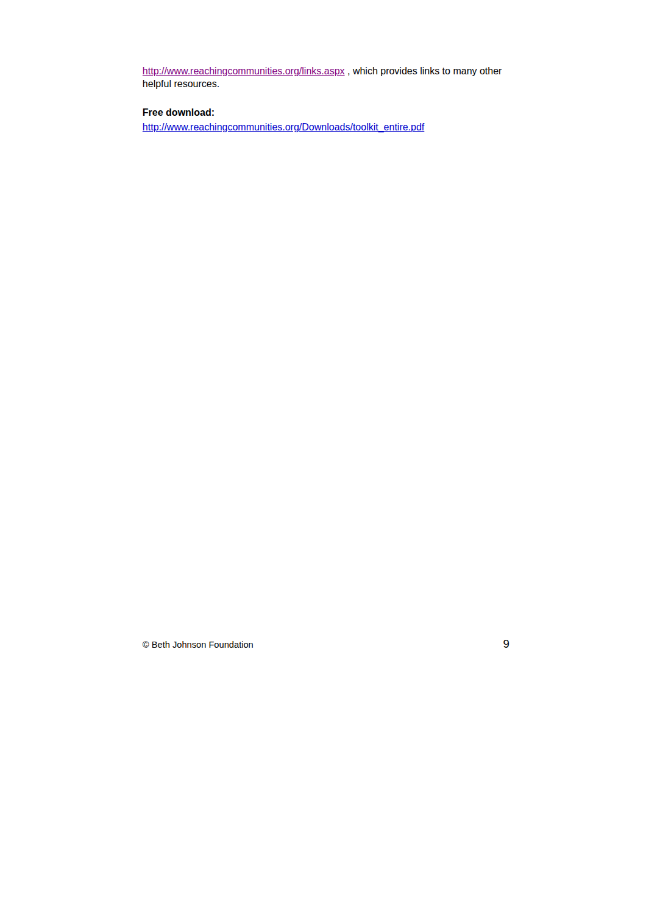http://www.reachingcommunities.org/links.aspx , which provides links to many other helpful resources.
Free download: http://www.reachingcommunities.org/Downloads/toolkit_entire.pdf
© Beth Johnson Foundation 9